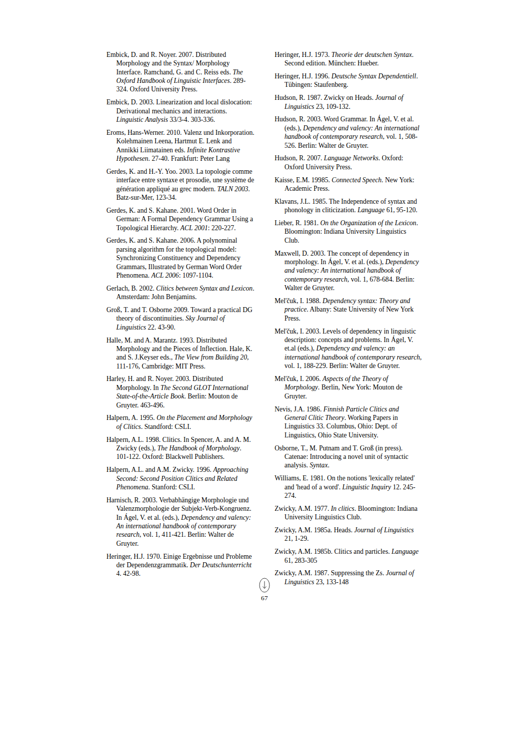Embick, D. and R. Noyer. 2007. Distributed Morphology and the Syntax/ Morphology Interface. Ramchand, G. and C. Reiss eds. The Oxford Handbook of Linguistic Interfaces. 289-324. Oxford University Press.
Embick, D. 2003. Linearization and local dislocation: Derivational mechanics and interactions. Linguistic Analysis 33/3-4. 303-336.
Eroms, Hans-Werner. 2010. Valenz und Inkorporation. Kolehmainen Leena, Hartmut E. Lenk and Annikki Liimatainen eds. Infinite Kontrastive Hypothesen. 27-40. Frankfurt: Peter Lang
Gerdes, K. and H.-Y. Yoo. 2003. La topologie comme interface entre syntaxe et prosodie, une système de génération appliqué au grec modern. TALN 2003. Batz-sur-Mer, 123-34.
Gerdes, K. and S. Kahane. 2001. Word Order in German: A Formal Dependency Grammar Using a Topological Hierarchy. ACL 2001: 220-227.
Gerdes, K. and S. Kahane. 2006. A polynominal parsing algorithm for the topological model: Synchronizing Constituency and Dependency Grammars, Illustrated by German Word Order Phenomena. ACL 2006: 1097-1104.
Gerlach, B. 2002. Clitics between Syntax and Lexicon. Amsterdam: John Benjamins.
Groß, T. and T. Osborne 2009. Toward a practical DG theory of discontinuities. Sky Journal of Linguistics 22. 43-90.
Halle, M. and A. Marantz. 1993. Distributed Morphology and the Pieces of Inflection. Hale, K. and S. J.Keyser eds., The View from Building 20, 111-176, Cambridge: MIT Press.
Harley, H. and R. Noyer. 2003. Distributed Morphology. In The Second GLOT International State-of-the-Article Book. Berlin: Mouton de Gruyter. 463-496.
Halpern, A. 1995. On the Placement and Morphology of Clitics. Standford: CSLI.
Halpern, A.L. 1998. Clitics. In Spencer, A. and A. M. Zwicky (eds.), The Handbook of Morphology. 101-122. Oxford: Blackwell Publishers.
Halpern, A.L. and A.M. Zwicky. 1996. Approaching Second: Second Position Clitics and Related Phenomena. Stanford: CSLI.
Harnisch, R. 2003. Verbabhängige Morphologie und Valenzmorphologie der Subjekt-Verb-Kongruenz. In Ágel, V. et al. (eds.), Dependency and valency: An international handbook of contemporary research, vol. 1, 411-421. Berlin: Walter de Gruyter.
Heringer, H.J. 1970. Einige Ergebnisse und Probleme der Dependenzgrammatik. Der Deutschunterricht 4. 42-98.
Heringer, H.J. 1973. Theorie der deutschen Syntax. Second edition. München: Hueber.
Heringer, H.J. 1996. Deutsche Syntax Dependentiell. Tübingen: Staufenberg.
Hudson, R. 1987. Zwicky on Heads. Journal of Linguistics 23, 109-132.
Hudson, R. 2003. Word Grammar. In Ágel, V. et al. (eds.), Dependency and valency: An international handbook of contemporary research, vol. 1, 508-526. Berlin: Walter de Gruyter.
Hudson, R. 2007. Language Networks. Oxford: Oxford University Press.
Kaisse, E.M. 19985. Connected Speech. New York: Academic Press.
Klavans, J.L. 1985. The Independence of syntax and phonology in cliticization. Language 61, 95-120.
Lieber, R. 1981. On the Organization of the Lexicon. Bloomington: Indiana University Linguistics Club.
Maxwell, D. 2003. The concept of dependency in morphology. In Ágel, V. et al. (eds.), Dependency and valency: An international handbook of contemporary research, vol. 1, 678-684. Berlin: Walter de Gruyter.
Mel'čuk, I. 1988. Dependency syntax: Theory and practice. Albany: State University of New York Press.
Mel'čuk, I. 2003. Levels of dependency in linguistic description: concepts and problems. In Ágel, V. et.al (eds.), Dependency and valency: an international handbook of contemporary research, vol. 1, 188-229. Berlin: Walter de Gruyter.
Mel'čuk, I. 2006. Aspects of the Theory of Morphology. Berlin, New York: Mouton de Gruyter.
Nevis, J.A. 1986. Finnish Particle Clitics and General Clitic Theory. Working Papers in Linguistics 33. Columbus, Ohio: Dept. of Linguistics, Ohio State University.
Osborne, T., M. Putnam and T. Groß (in press). Catenae: Introducing a novel unit of syntactic analysis. Syntax.
Williams, E. 1981. On the notions 'lexically related' and 'head of a word'. Linguistic Inquiry 12. 245-274.
Zwicky, A.M. 1977. In clitics. Bloomington: Indiana University Linguistics Club.
Zwicky, A.M. 1985a. Heads. Journal of Linguistics 21, 1-29.
Zwicky, A.M. 1985b. Clitics and particles. Language 61, 283-305
Zwicky, A.M. 1987. Suppressing the Zs. Journal of Linguistics 23, 133-148
67